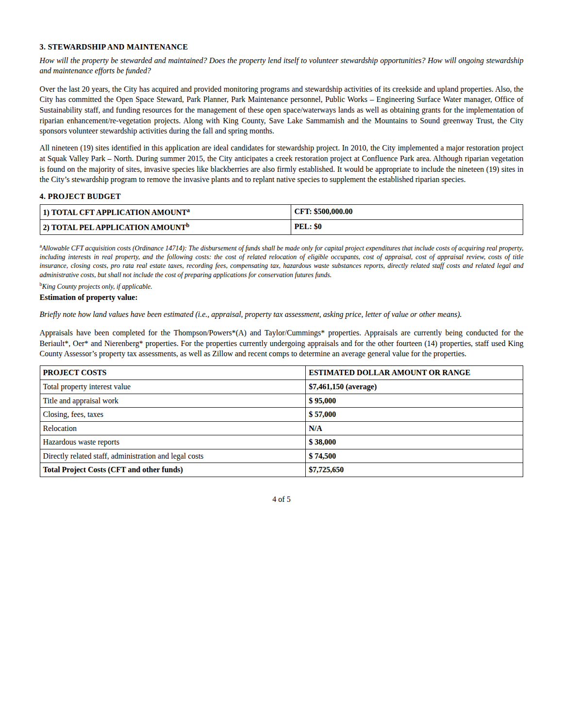3. STEWARDSHIP AND MAINTENANCE
How will the property be stewarded and maintained? Does the property lend itself to volunteer stewardship opportunities? How will ongoing stewardship and maintenance efforts be funded?
Over the last 20 years, the City has acquired and provided monitoring programs and stewardship activities of its creekside and upland properties. Also, the City has committed the Open Space Steward, Park Planner, Park Maintenance personnel, Public Works – Engineering Surface Water manager, Office of Sustainability staff, and funding resources for the management of these open space/waterways lands as well as obtaining grants for the implementation of riparian enhancement/re-vegetation projects. Along with King County, Save Lake Sammamish and the Mountains to Sound greenway Trust, the City sponsors volunteer stewardship activities during the fall and spring months.
All nineteen (19) sites identified in this application are ideal candidates for stewardship project. In 2010, the City implemented a major restoration project at Squak Valley Park – North. During summer 2015, the City anticipates a creek restoration project at Confluence Park area. Although riparian vegetation is found on the majority of sites, invasive species like blackberries are also firmly established. It would be appropriate to include the nineteen (19) sites in the City’s stewardship program to remove the invasive plants and to replant native species to supplement the established riparian species.
4. PROJECT BUDGET
| 1) TOTAL CFT APPLICATION AMOUNT a | CFT: $500,000.00 |
| 2) TOTAL PEL APPLICATION AMOUNT b | PEL: $0 |
aAllowable CFT acquisition costs (Ordinance 14714): The disbursement of funds shall be made only for capital project expenditures that include costs of acquiring real property, including interests in real property, and the following costs: the cost of related relocation of eligible occupants, cost of appraisal, cost of appraisal review, costs of title insurance, closing costs, pro rata real estate taxes, recording fees, compensating tax, hazardous waste substances reports, directly related staff costs and related legal and administrative costs, but shall not include the cost of preparing applications for conservation futures funds.
bKing County projects only, if applicable.
Estimation of property value:
Briefly note how land values have been estimated (i.e., appraisal, property tax assessment, asking price, letter of value or other means).
Appraisals have been completed for the Thompson/Powers*(A) and Taylor/Cummings* properties. Appraisals are currently being conducted for the Beriault*, Oer* and Nierenberg* properties. For the properties currently undergoing appraisals and for the other fourteen (14) properties, staff used King County Assessor’s property tax assessments, as well as Zillow and recent comps to determine an average general value for the properties.
| PROJECT COSTS | ESTIMATED DOLLAR AMOUNT OR RANGE |
| --- | --- |
| Total property interest value | $7,461,150 (average) |
| Title and appraisal work | $ 95,000 |
| Closing, fees, taxes | $ 57,000 |
| Relocation | N/A |
| Hazardous waste reports | $ 38,000 |
| Directly related staff, administration and legal costs | $ 74,500 |
| Total Project Costs (CFT and other funds) | $7,725,650 |
4 of 5